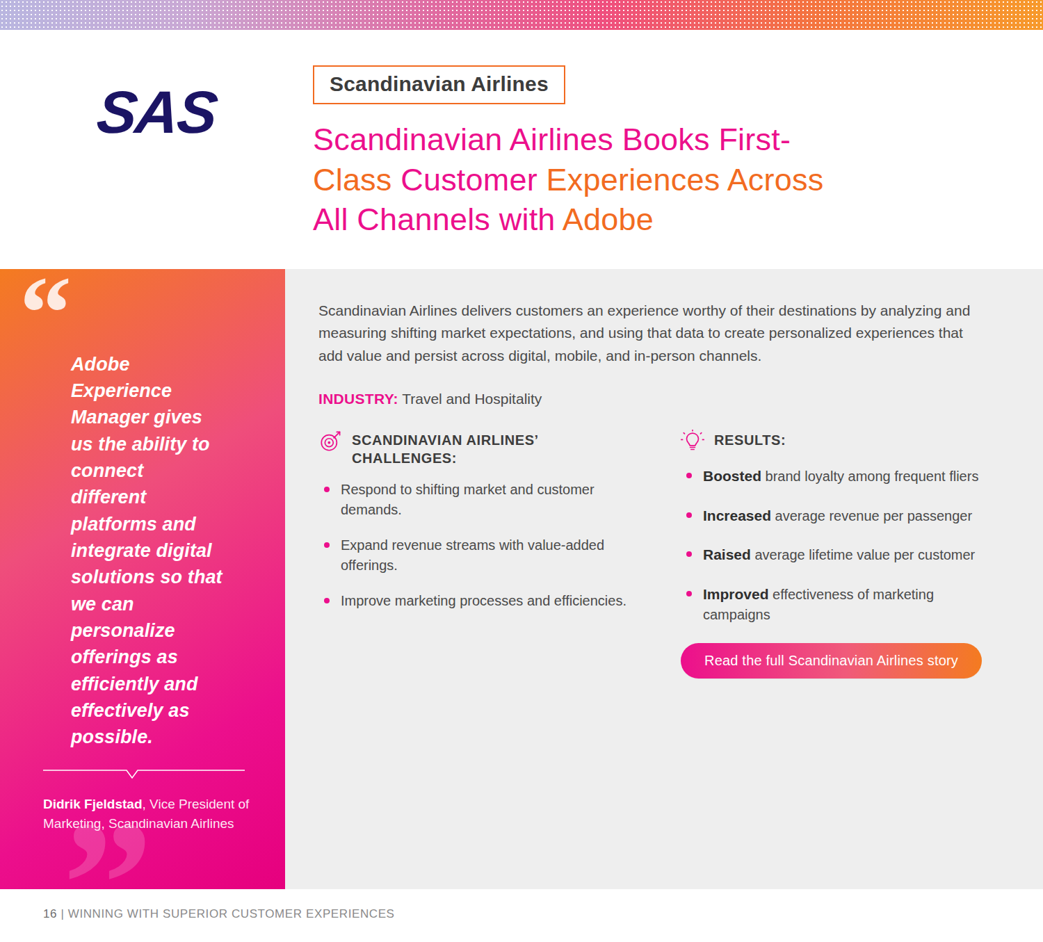SAS
Scandinavian Airlines
Scandinavian Airlines Books First-
Class Customer Experiences Across
All Channels with Adobe
“ ”
Adobe Experience Manager gives us the ability to connect different platforms and integrate digital solutions so that we can personalize offerings as efficiently and effectively as possible.
Didrik Fjeldstad, Vice President of Marketing, Scandinavian Airlines
Scandinavian Airlines delivers customers an experience worthy of their destinations by analyzing and measuring shifting market expectations, and using that data to create personalized experiences that add value and persist across digital, mobile, and in-person channels.
INDUSTRY: Travel and Hospitality
Scandinavian Airlines’
Challenges:
Respond to shifting market and customer demands.
Expand revenue streams with value-added offerings.
Improve marketing processes and efficiencies.
Results:
Boosted brand loyalty among frequent fliers
Increased average revenue per passenger
Raised average lifetime value per customer
Improved effectiveness of marketing campaigns
Read the full Scandinavian Airlines story
16 | WINNING WITH SUPERIOR CUSTOMER EXPERIENCES